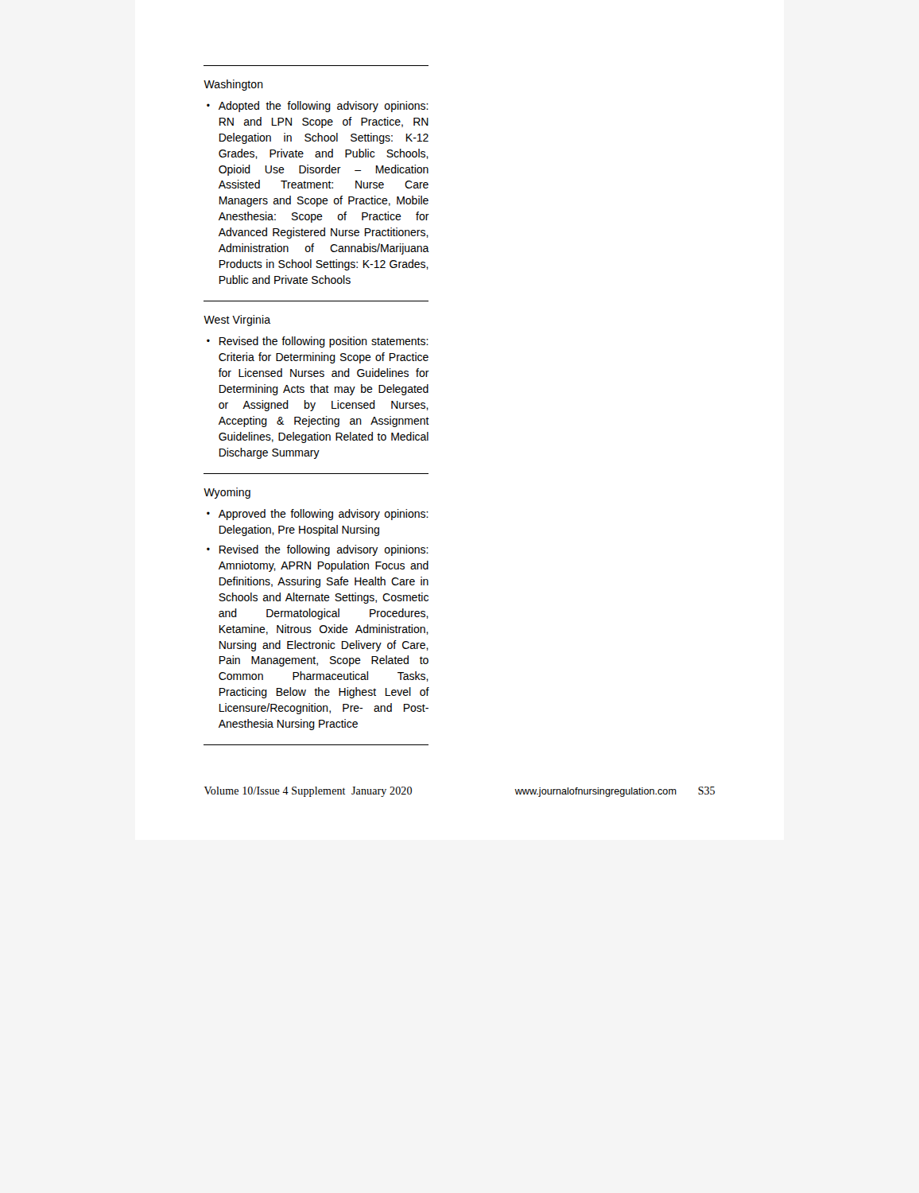Washington
Adopted the following advisory opinions: RN and LPN Scope of Practice, RN Delegation in School Settings: K-12 Grades, Private and Public Schools, Opioid Use Disorder – Medication Assisted Treatment: Nurse Care Managers and Scope of Practice, Mobile Anesthesia: Scope of Practice for Advanced Registered Nurse Practitioners, Administration of Cannabis/Marijuana Products in School Settings: K-12 Grades, Public and Private Schools
West Virginia
Revised the following position statements: Criteria for Determining Scope of Practice for Licensed Nurses and Guidelines for Determining Acts that may be Delegated or Assigned by Licensed Nurses, Accepting & Rejecting an Assignment Guidelines, Delegation Related to Medical Discharge Summary
Wyoming
Approved the following advisory opinions: Delegation, Pre Hospital Nursing
Revised the following advisory opinions: Amniotomy, APRN Population Focus and Definitions, Assuring Safe Health Care in Schools and Alternate Settings, Cosmetic and Dermatological Procedures, Ketamine, Nitrous Oxide Administration, Nursing and Electronic Delivery of Care, Pain Management, Scope Related to Common Pharmaceutical Tasks, Practicing Below the Highest Level of Licensure/Recognition, Pre- and Post-Anesthesia Nursing Practice
Volume 10/Issue 4 Supplement January 2020 www.journalofnursingregulation.com S35